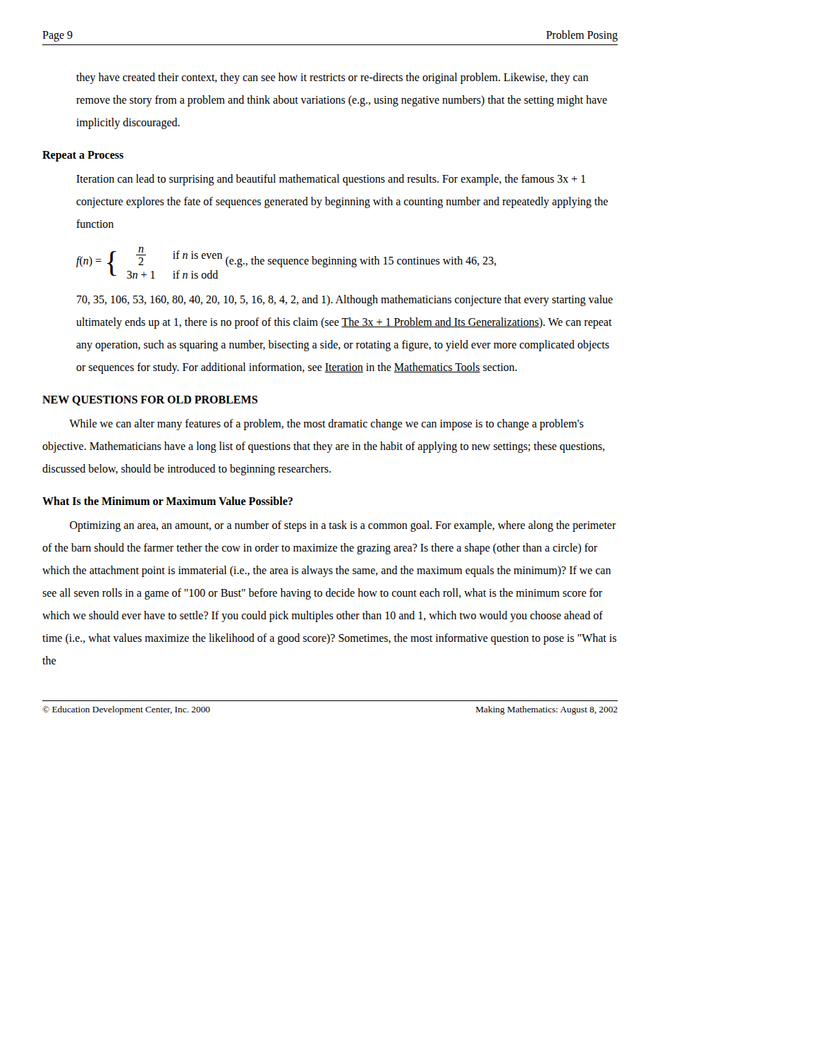Page 9 Problem Posing
they have created their context, they can see how it restricts or re-directs the original problem. Likewise, they can remove the story from a problem and think about variations (e.g., using negative numbers) that the setting might have implicitly discouraged.
Repeat a Process
Iteration can lead to surprising and beautiful mathematical questions and results. For example, the famous 3x + 1 conjecture explores the fate of sequences generated by beginning with a counting number and repeatedly applying the function
f(n) = { n 2 if n is even 3n + 1 if n is odd (e.g., the sequence beginning with 15 continues with 46, 23,
70, 35, 106, 53, 160, 80, 40, 20, 10, 5, 16, 8, 4, 2, and 1). Although mathematicians conjecture that every starting value ultimately ends up at 1, there is no proof of this claim (see The 3x + 1 Problem and Its Generalizations). We can repeat any operation, such as squaring a number, bisecting a side, or rotating a figure, to yield ever more complicated objects or sequences for study. For additional information, see Iteration in the Mathematics Tools section.
NEW QUESTIONS FOR OLD PROBLEMS
While we can alter many features of a problem, the most dramatic change we can impose is to change a problem's objective. Mathematicians have a long list of questions that they are in the habit of applying to new settings; these questions, discussed below, should be introduced to beginning researchers.
What Is the Minimum or Maximum Value Possible?
Optimizing an area, an amount, or a number of steps in a task is a common goal. For example, where along the perimeter of the barn should the farmer tether the cow in order to maximize the grazing area? Is there a shape (other than a circle) for which the attachment point is immaterial (i.e., the area is always the same, and the maximum equals the minimum)? If we can see all seven rolls in a game of "100 or Bust" before having to decide how to count each roll, what is the minimum score for which we should ever have to settle? If you could pick multiples other than 10 and 1, which two would you choose ahead of time (i.e., what values maximize the likelihood of a good score)? Sometimes, the most informative question to pose is "What is the
© Education Development Center, Inc. 2000 Making Mathematics: August 8, 2002